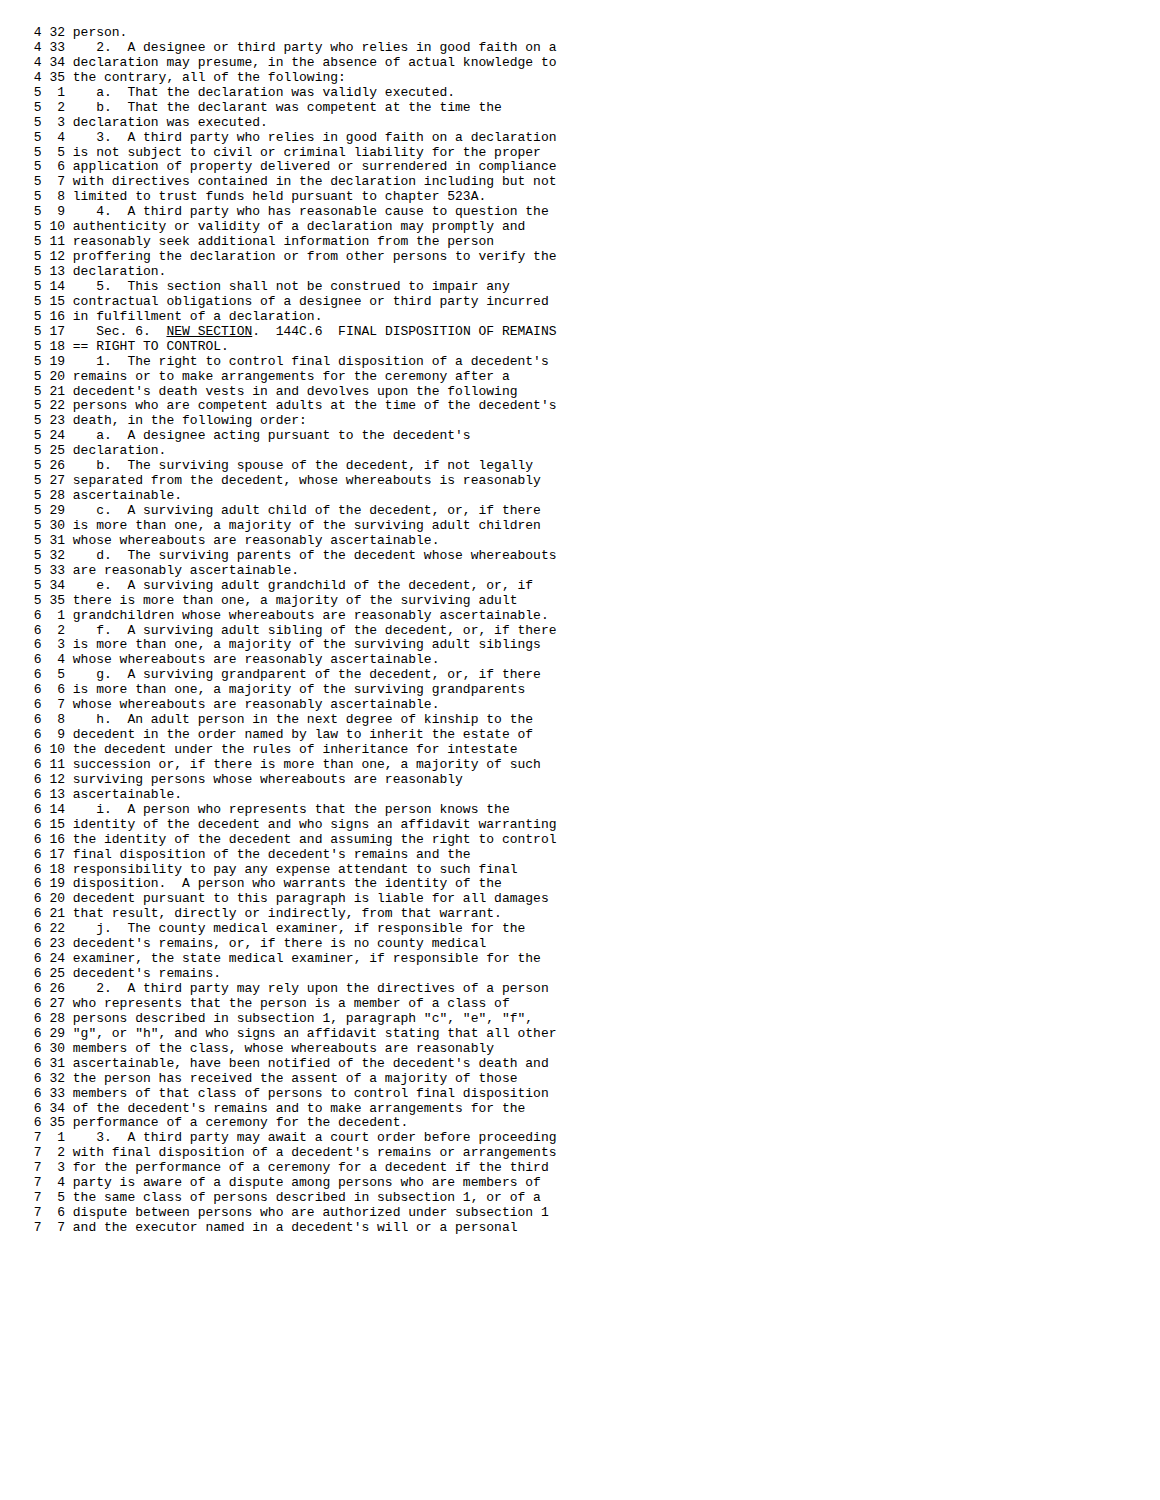4 32 person.
 4 33    2.  A designee or third party who relies in good faith on a
 4 34 declaration may presume, in the absence of actual knowledge to
 4 35 the contrary, all of the following:
 5  1    a.  That the declaration was validly executed.
 5  2    b.  That the declarant was competent at the time the
 5  3 declaration was executed.
 5  4    3.  A third party who relies in good faith on a declaration
 5  5 is not subject to civil or criminal liability for the proper
 5  6 application of property delivered or surrendered in compliance
 5  7 with directives contained in the declaration including but not
 5  8 limited to trust funds held pursuant to chapter 523A.
 5  9    4.  A third party who has reasonable cause to question the
 5 10 authenticity or validity of a declaration may promptly and
 5 11 reasonably seek additional information from the person
 5 12 proffering the declaration or from other persons to verify the
 5 13 declaration.
 5 14    5.  This section shall not be construed to impair any
 5 15 contractual obligations of a designee or third party incurred
 5 16 in fulfillment of a declaration.
 5 17    Sec. 6.  NEW SECTION.  144C.6  FINAL DISPOSITION OF REMAINS
 5 18 == RIGHT TO CONTROL.
 5 19    1.  The right to control final disposition of a decedent's
 5 20 remains or to make arrangements for the ceremony after a
 5 21 decedent's death vests in and devolves upon the following
 5 22 persons who are competent adults at the time of the decedent's
 5 23 death, in the following order:
 5 24    a.  A designee acting pursuant to the decedent's
 5 25 declaration.
 5 26    b.  The surviving spouse of the decedent, if not legally
 5 27 separated from the decedent, whose whereabouts is reasonably
 5 28 ascertainable.
 5 29    c.  A surviving adult child of the decedent, or, if there
 5 30 is more than one, a majority of the surviving adult children
 5 31 whose whereabouts are reasonably ascertainable.
 5 32    d.  The surviving parents of the decedent whose whereabouts
 5 33 are reasonably ascertainable.
 5 34    e.  A surviving adult grandchild of the decedent, or, if
 5 35 there is more than one, a majority of the surviving adult
 6  1 grandchildren whose whereabouts are reasonably ascertainable.
 6  2    f.  A surviving adult sibling of the decedent, or, if there
 6  3 is more than one, a majority of the surviving adult siblings
 6  4 whose whereabouts are reasonably ascertainable.
 6  5    g.  A surviving grandparent of the decedent, or, if there
 6  6 is more than one, a majority of the surviving grandparents
 6  7 whose whereabouts are reasonably ascertainable.
 6  8    h.  An adult person in the next degree of kinship to the
 6  9 decedent in the order named by law to inherit the estate of
 6 10 the decedent under the rules of inheritance for intestate
 6 11 succession or, if there is more than one, a majority of such
 6 12 surviving persons whose whereabouts are reasonably
 6 13 ascertainable.
 6 14    i.  A person who represents that the person knows the
 6 15 identity of the decedent and who signs an affidavit warranting
 6 16 the identity of the decedent and assuming the right to control
 6 17 final disposition of the decedent's remains and the
 6 18 responsibility to pay any expense attendant to such final
 6 19 disposition.  A person who warrants the identity of the
 6 20 decedent pursuant to this paragraph is liable for all damages
 6 21 that result, directly or indirectly, from that warrant.
 6 22    j.  The county medical examiner, if responsible for the
 6 23 decedent's remains, or, if there is no county medical
 6 24 examiner, the state medical examiner, if responsible for the
 6 25 decedent's remains.
 6 26    2.  A third party may rely upon the directives of a person
 6 27 who represents that the person is a member of a class of
 6 28 persons described in subsection 1, paragraph "c", "e", "f",
 6 29 "g", or "h", and who signs an affidavit stating that all other
 6 30 members of the class, whose whereabouts are reasonably
 6 31 ascertainable, have been notified of the decedent's death and
 6 32 the person has received the assent of a majority of those
 6 33 members of that class of persons to control final disposition
 6 34 of the decedent's remains and to make arrangements for the
 6 35 performance of a ceremony for the decedent.
 7  1    3.  A third party may await a court order before proceeding
 7  2 with final disposition of a decedent's remains or arrangements
 7  3 for the performance of a ceremony for a decedent if the third
 7  4 party is aware of a dispute among persons who are members of
 7  5 the same class of persons described in subsection 1, or of a
 7  6 dispute between persons who are authorized under subsection 1
 7  7 and the executor named in a decedent's will or a personal